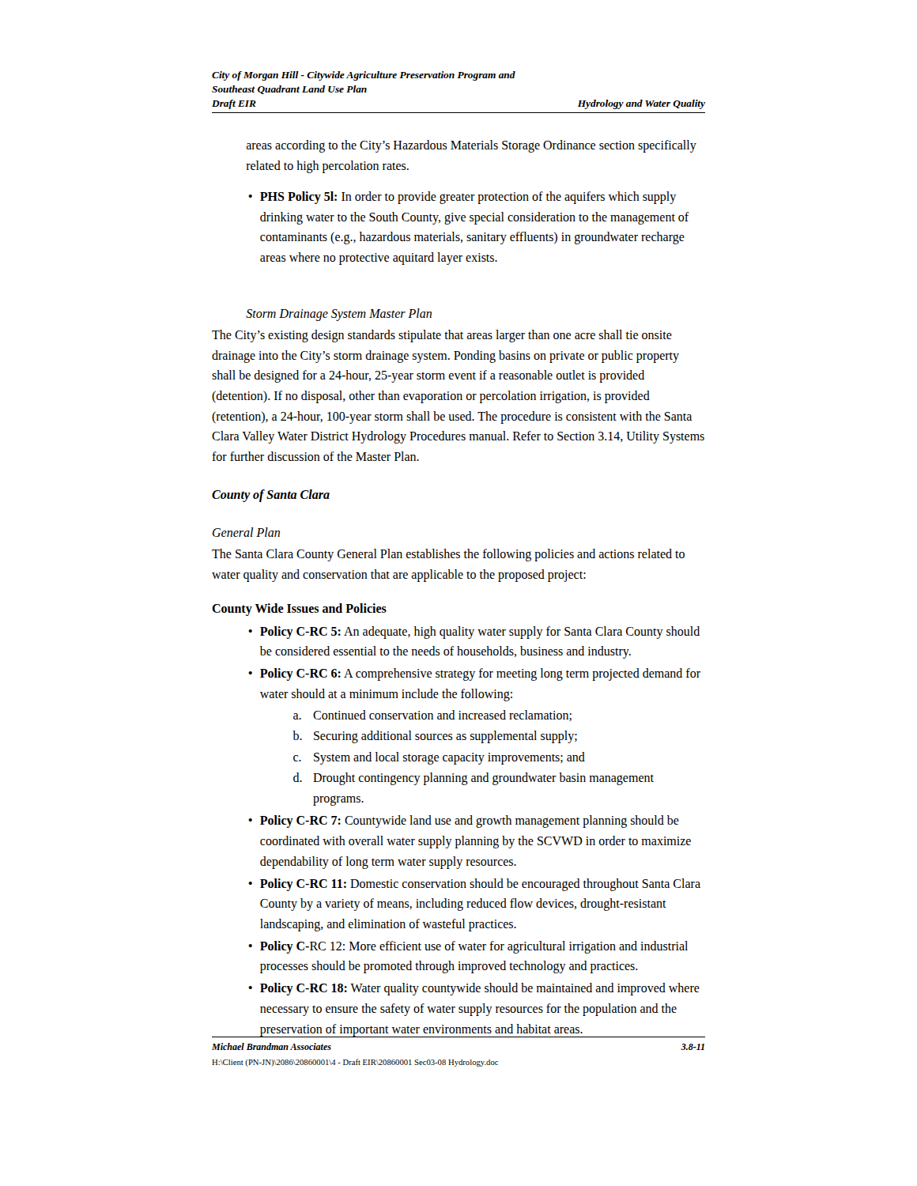City of Morgan Hill - Citywide Agriculture Preservation Program and
Southeast Quadrant Land Use Plan
Draft EIR
Hydrology and Water Quality
areas according to the City’s Hazardous Materials Storage Ordinance section specifically related to high percolation rates.
PHS Policy 5l: In order to provide greater protection of the aquifers which supply drinking water to the South County, give special consideration to the management of contaminants (e.g., hazardous materials, sanitary effluents) in groundwater recharge areas where no protective aquitard layer exists.
Storm Drainage System Master Plan
The City’s existing design standards stipulate that areas larger than one acre shall tie onsite drainage into the City’s storm drainage system. Ponding basins on private or public property shall be designed for a 24-hour, 25-year storm event if a reasonable outlet is provided (detention). If no disposal, other than evaporation or percolation irrigation, is provided (retention), a 24-hour, 100-year storm shall be used. The procedure is consistent with the Santa Clara Valley Water District Hydrology Procedures manual. Refer to Section 3.14, Utility Systems for further discussion of the Master Plan.
County of Santa Clara
General Plan
The Santa Clara County General Plan establishes the following policies and actions related to water quality and conservation that are applicable to the proposed project:
County Wide Issues and Policies
Policy C-RC 5: An adequate, high quality water supply for Santa Clara County should be considered essential to the needs of households, business and industry.
Policy C-RC 6: A comprehensive strategy for meeting long term projected demand for water should at a minimum include the following:
Continued conservation and increased reclamation;
Securing additional sources as supplemental supply;
System and local storage capacity improvements; and
Drought contingency planning and groundwater basin management programs.
Policy C-RC 7: Countywide land use and growth management planning should be coordinated with overall water supply planning by the SCVWD in order to maximize dependability of long term water supply resources.
Policy C-RC 11: Domestic conservation should be encouraged throughout Santa Clara County by a variety of means, including reduced flow devices, drought-resistant landscaping, and elimination of wasteful practices.
Policy C-RC 12: More efficient use of water for agricultural irrigation and industrial processes should be promoted through improved technology and practices.
Policy C-RC 18: Water quality countywide should be maintained and improved where necessary to ensure the safety of water supply resources for the population and the preservation of important water environments and habitat areas.
Michael Brandman Associates H:\Client (PN-JN)\2086\20860001\4 - Draft EIR\20860001 Sec03-08 Hydrology.doc
3.8-11